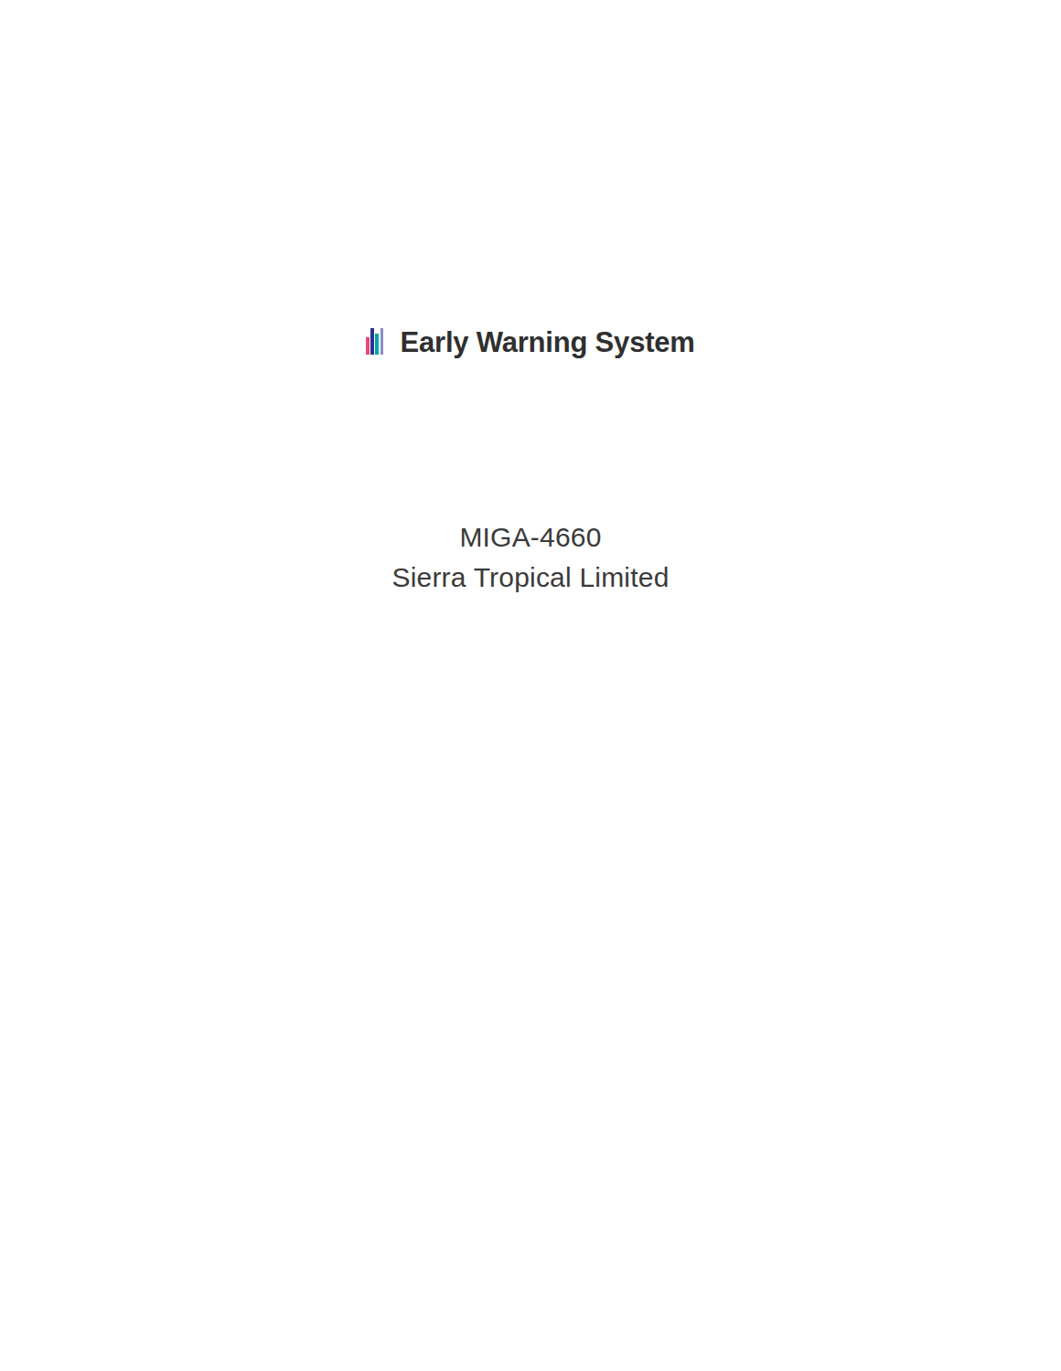Early Warning System
MIGA-4660
Sierra Tropical Limited